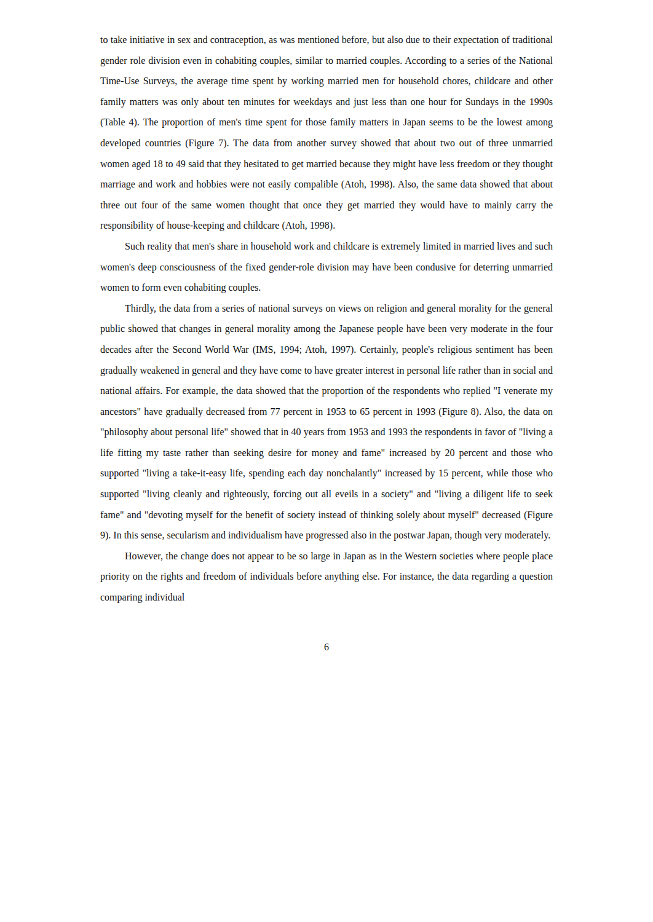to take initiative in sex and contraception, as was mentioned before, but also due to their expectation of traditional gender role division even in cohabiting couples, similar to married couples. According to a series of the National Time-Use Surveys, the average time spent by working married men for household chores, childcare and other family matters was only about ten minutes for weekdays and just less than one hour for Sundays in the 1990s (Table 4). The proportion of men's time spent for those family matters in Japan seems to be the lowest among developed countries (Figure 7). The data from another survey showed that about two out of three unmarried women aged 18 to 49 said that they hesitated to get married because they might have less freedom or they thought marriage and work and hobbies were not easily compalible (Atoh, 1998). Also, the same data showed that about three out four of the same women thought that once they get married they would have to mainly carry the responsibility of house-keeping and childcare (Atoh, 1998).
Such reality that men's share in household work and childcare is extremely limited in married lives and such women's deep consciousness of the fixed gender-role division may have been condusive for deterring unmarried women to form even cohabiting couples.
Thirdly, the data from a series of national surveys on views on religion and general morality for the general public showed that changes in general morality among the Japanese people have been very moderate in the four decades after the Second World War (IMS, 1994; Atoh, 1997). Certainly, people's religious sentiment has been gradually weakened in general and they have come to have greater interest in personal life rather than in social and national affairs. For example, the data showed that the proportion of the respondents who replied "I venerate my ancestors" have gradually decreased from 77 percent in 1953 to 65 percent in 1993 (Figure 8). Also, the data on "philosophy about personal life" showed that in 40 years from 1953 and 1993 the respondents in favor of "living a life fitting my taste rather than seeking desire for money and fame" increased by 20 percent and those who supported "living a take-it-easy life, spending each day nonchalantly" increased by 15 percent, while those who supported "living cleanly and righteously, forcing out all eveils in a society" and "living a diligent life to seek fame" and "devoting myself for the benefit of society instead of thinking solely about myself" decreased (Figure 9). In this sense, secularism and individualism have progressed also in the postwar Japan, though very moderately.
However, the change does not appear to be so large in Japan as in the Western societies where people place priority on the rights and freedom of individuals before anything else. For instance, the data regarding a question comparing individual
6